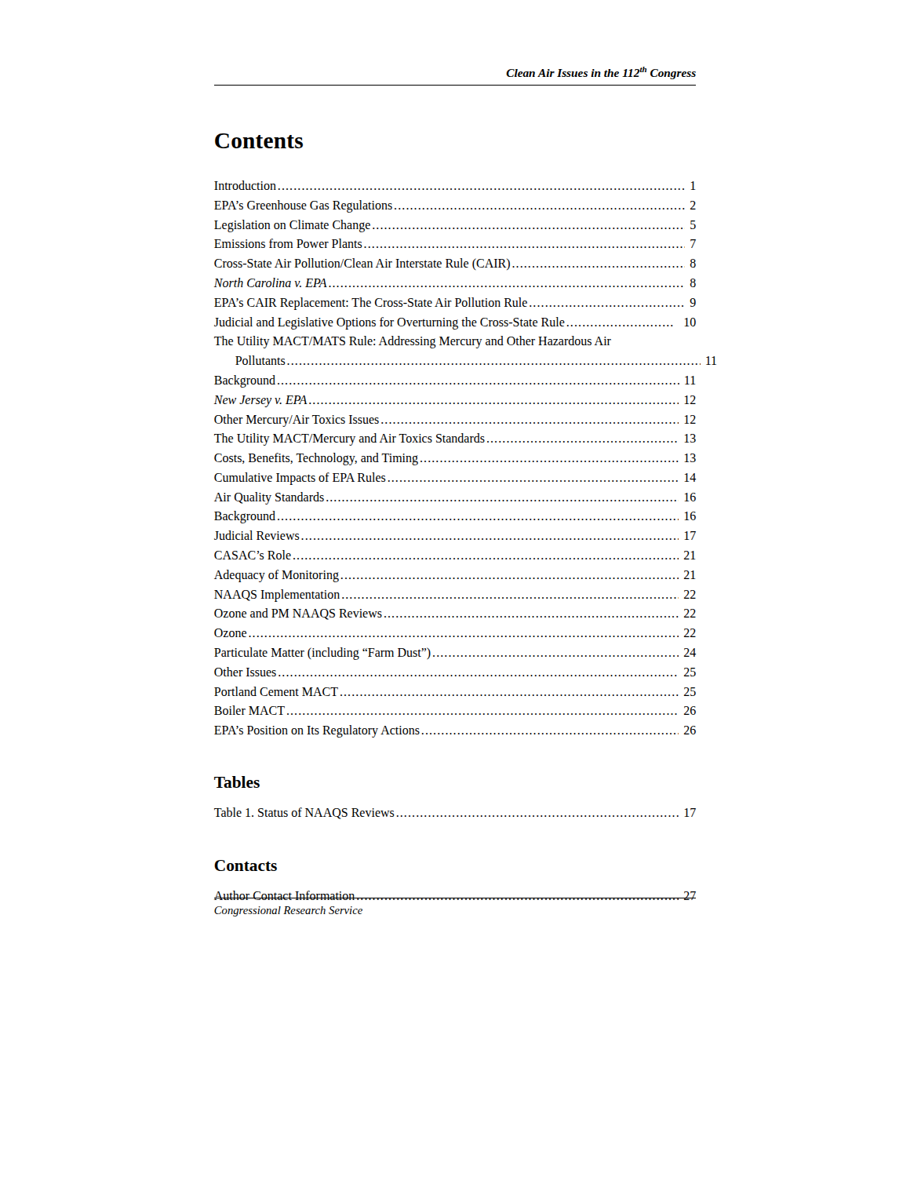Clean Air Issues in the 112th Congress
Contents
Introduction.......................................................................................................................... 1
EPA’s Greenhouse Gas Regulations............................................................................................. 2
Legislation on Climate Change.................................................................................................... 5
Emissions from Power Plants....................................................................................................... 7
Cross-State Air Pollution/Clean Air Interstate Rule (CAIR).................................................... 8
North Carolina v. EPA..................................................................................................... 8
EPA’s CAIR Replacement: The Cross-State Air Pollution Rule......................................... 9
Judicial and Legislative Options for Overturning the Cross-State Rule........................... 10
The Utility MACT/MATS Rule: Addressing Mercury and Other Hazardous Air
Pollutants..................................................................................................................... 11
Background................................................................................................................. 11
New Jersey v. EPA....................................................................................................... 12
Other Mercury/Air Toxics Issues.................................................................................... 12
The Utility MACT/Mercury and Air Toxics Standards.................................................... 13
Costs, Benefits, Technology, and Timing......................................................................... 13
Cumulative Impacts of EPA Rules......................................................................................... 14
Air Quality Standards....................................................................................................................... 16
Background......................................................................................................................... 16
Judicial Reviews.................................................................................................................. 17
CASAC’s Role....................................................................................................................... 21
Adequacy of Monitoring....................................................................................................... 21
NAAQS Implementation....................................................................................................... 22
Ozone and PM NAAQS Reviews........................................................................................... 22
Ozone......................................................................................................................... 22
Particulate Matter (including “Farm Dust”)..................................................................... 24
Other Issues................................................................................................................................. 25
Portland Cement MACT.................................................................................................. 25
Boiler MACT.............................................................................................................. 26
EPA’s Position on Its Regulatory Actions........................................................................ 26
Tables
Table 1. Status of NAAQS Reviews............................................................................................ 17
Contacts
Author Contact Information....................................................................................................... 27
Congressional Research Service